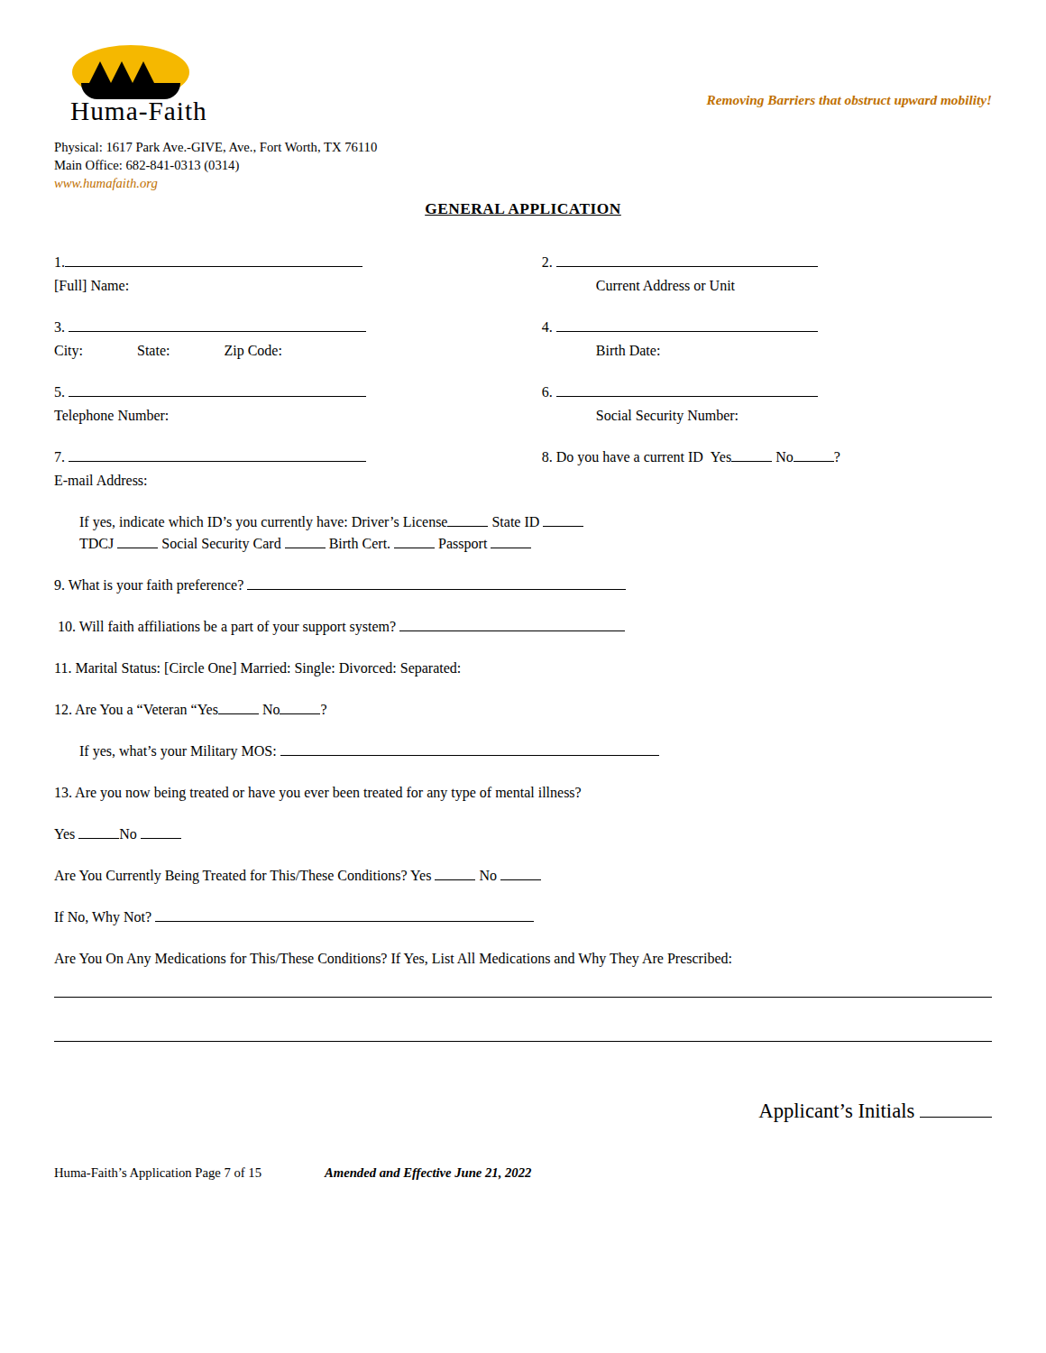Huma-Faith
Removing Barriers that obstruct upward mobility!
Physical: 1617 Park Ave.-GIVE, Ave., Fort Worth, TX 76110
Main Office: 682-841-0313 (0314)
www.humafaith.org
GENERAL APPLICATION
1.
2.
[Full] Name:
Current Address or Unit
3.
4.
City: State: Zip Code:
Birth Date:
5.
6.
Telephone Number:
Social Security Number:
7.
8. Do you have a current ID Yes No ?
E-mail Address:
If yes, indicate which ID’s you currently have: Driver’s License State ID
TDCJ Social Security Card Birth Cert. Passport
9. What is your faith preference?
10. Will faith affiliations be a part of your support system?
11. Marital Status: [Circle One] Married: Single: Divorced: Separated:
12. Are You a “Veteran “Yes No ?
If yes, what’s your Military MOS:
13. Are you now being treated or have you ever been treated for any type of mental illness?
Yes No
Are You Currently Being Treated for This/These Conditions? Yes No
If No, Why Not?
Are You On Any Medications for This/These Conditions? If Yes, List All Medications and Why They Are Prescribed:
Applicant’s Initials
Huma-Faith’s Application Page 7 of 15
Amended and Effective June 21, 2022